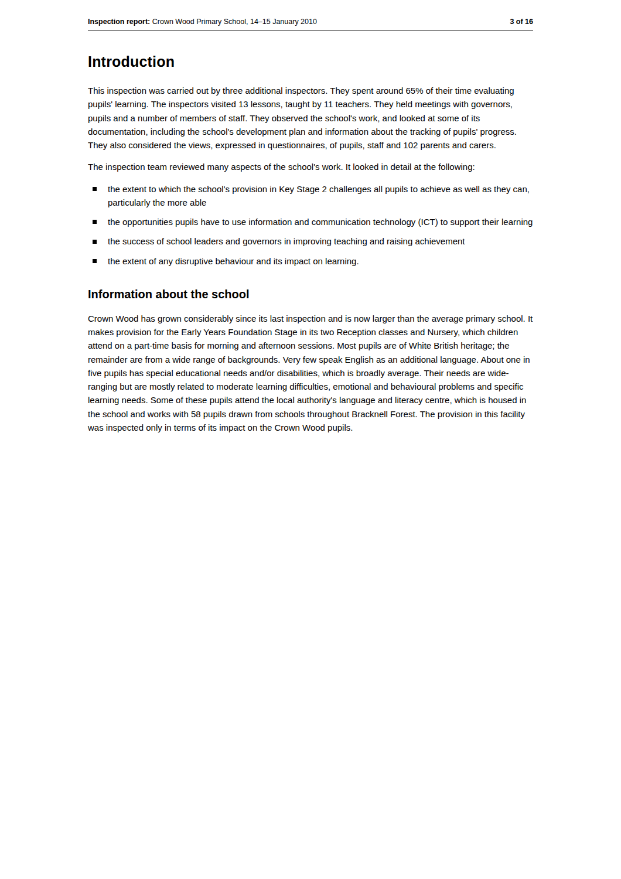Inspection report: Crown Wood Primary School, 14–15 January 2010
3 of 16
Introduction
This inspection was carried out by three additional inspectors. They spent around 65% of their time evaluating pupils' learning. The inspectors visited 13 lessons, taught by 11 teachers. They held meetings with governors, pupils and a number of members of staff. They observed the school's work, and looked at some of its documentation, including the school's development plan and information about the tracking of pupils' progress. They also considered the views, expressed in questionnaires, of pupils, staff and 102 parents and carers.
The inspection team reviewed many aspects of the school's work. It looked in detail at the following:
the extent to which the school's provision in Key Stage 2 challenges all pupils to achieve as well as they can, particularly the more able
the opportunities pupils have to use information and communication technology (ICT) to support their learning
the success of school leaders and governors in improving teaching and raising achievement
the extent of any disruptive behaviour and its impact on learning.
Information about the school
Crown Wood has grown considerably since its last inspection and is now larger than the average primary school. It makes provision for the Early Years Foundation Stage in its two Reception classes and Nursery, which children attend on a part-time basis for morning and afternoon sessions. Most pupils are of White British heritage; the remainder are from a wide range of backgrounds. Very few speak English as an additional language. About one in five pupils has special educational needs and/or disabilities, which is broadly average. Their needs are wide-ranging but are mostly related to moderate learning difficulties, emotional and behavioural problems and specific learning needs. Some of these pupils attend the local authority's language and literacy centre, which is housed in the school and works with 58 pupils drawn from schools throughout Bracknell Forest. The provision in this facility was inspected only in terms of its impact on the Crown Wood pupils.